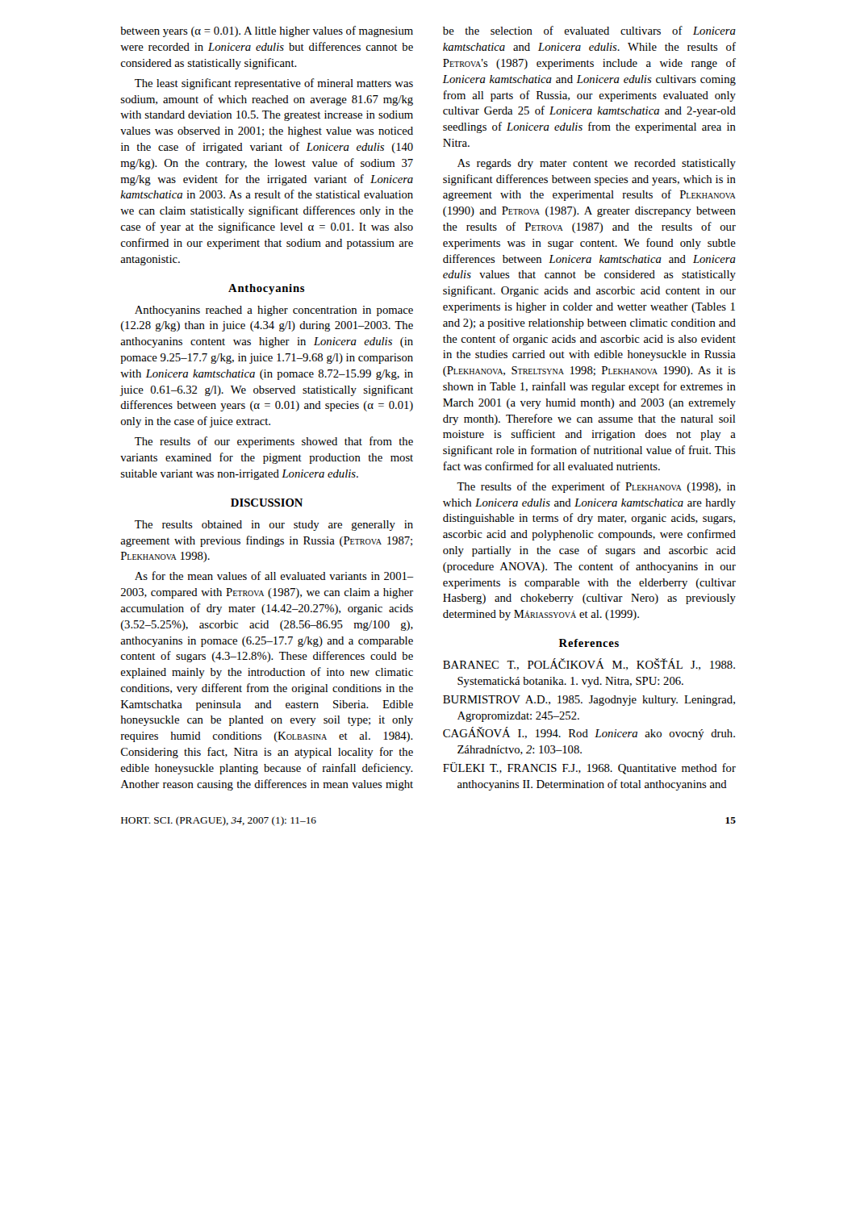between years (α = 0.01). A little higher values of magnesium were recorded in Lonicera edulis but differences cannot be considered as statistically significant.
The least significant representative of mineral matters was sodium, amount of which reached on average 81.67 mg/kg with standard deviation 10.5. The greatest increase in sodium values was observed in 2001; the highest value was noticed in the case of irrigated variant of Lonicera edulis (140 mg/kg). On the contrary, the lowest value of sodium 37 mg/kg was evident for the irrigated variant of Lonicera kamtschatica in 2003. As a result of the statistical evaluation we can claim statistically significant differences only in the case of year at the significance level α = 0.01. It was also confirmed in our experiment that sodium and potassium are antagonistic.
Anthocyanins
Anthocyanins reached a higher concentration in pomace (12.28 g/kg) than in juice (4.34 g/l) during 2001–2003. The anthocyanins content was higher in Lonicera edulis (in pomace 9.25–17.7 g/kg, in juice 1.71–9.68 g/l) in comparison with Lonicera kamtschatica (in pomace 8.72–15.99 g/kg, in juice 0.61–6.32 g/l). We observed statistically significant differences between years (α = 0.01) and species (α = 0.01) only in the case of juice extract.
The results of our experiments showed that from the variants examined for the pigment production the most suitable variant was non-irrigated Lonicera edulis.
DISCUSSION
The results obtained in our study are generally in agreement with previous findings in Russia (Petrova 1987; Plekhanova 1998).
As for the mean values of all evaluated variants in 2001–2003, compared with Petrova (1987), we can claim a higher accumulation of dry mater (14.42–20.27%), organic acids (3.52–5.25%), ascorbic acid (28.56–86.95 mg/100 g), anthocyanins in pomace (6.25–17.7 g/kg) and a comparable content of sugars (4.3–12.8%). These differences could be explained mainly by the introduction of into new climatic conditions, very different from the original conditions in the Kamtschatka peninsula and eastern Siberia. Edible honeysuckle can be planted on every soil type; it only requires humid conditions (Kolbasina et al. 1984). Considering this fact, Nitra is an atypical locality for the edible honeysuckle planting because of rainfall deficiency. Another reason causing the differences in mean values might be the selection of evaluated cultivars of Lonicera kamtschatica and Lonicera edulis. While the results of Petrova's (1987) experiments include a wide range of Lonicera kamtschatica and Lonicera edulis cultivars coming from all parts of Russia, our experiments evaluated only cultivar Gerda 25 of Lonicera kamtschatica and 2-year-old seedlings of Lonicera edulis from the experimental area in Nitra.
As regards dry mater content we recorded statistically significant differences between species and years, which is in agreement with the experimental results of Plekhanova (1990) and Petrova (1987). A greater discrepancy between the results of Petrova (1987) and the results of our experiments was in sugar content. We found only subtle differences between Lonicera kamtschatica and Lonicera edulis values that cannot be considered as statistically significant. Organic acids and ascorbic acid content in our experiments is higher in colder and wetter weather (Tables 1 and 2); a positive relationship between climatic condition and the content of organic acids and ascorbic acid is also evident in the studies carried out with edible honeysuckle in Russia (Plekhanova, Streltsyna 1998; Plekhanova 1990). As it is shown in Table 1, rainfall was regular except for extremes in March 2001 (a very humid month) and 2003 (an extremely dry month). Therefore we can assume that the natural soil moisture is sufficient and irrigation does not play a significant role in formation of nutritional value of fruit. This fact was confirmed for all evaluated nutrients.
The results of the experiment of Plekhanova (1998), in which Lonicera edulis and Lonicera kamtschatica are hardly distinguishable in terms of dry mater, organic acids, sugars, ascorbic acid and polyphenolic compounds, were confirmed only partially in the case of sugars and ascorbic acid (procedure ANOVA). The content of anthocyanins in our experiments is comparable with the elderberry (cultivar Hasberg) and chokeberry (cultivar Nero) as previously determined by Máriassyová et al. (1999).
References
BARANEC T., POLÁČIKOVÁ M., KOŠŤÁL J., 1988. Systematická botanika. 1. vyd. Nitra, SPU: 206.
BURMISTROV A.D., 1985. Jagodnyje kultury. Leningrad, Agropromizdat: 245–252.
CAGÁŇOVÁ I., 1994. Rod Lonicera ako ovocný druh. Záhradníctvo, 2: 103–108.
FÜLEKI T., FRANCIS F.J., 1968. Quantitative method for anthocyanins II. Determination of total anthocyanins and
HORT. SCI. (PRAGUE), 34, 2007 (1): 11–16 15